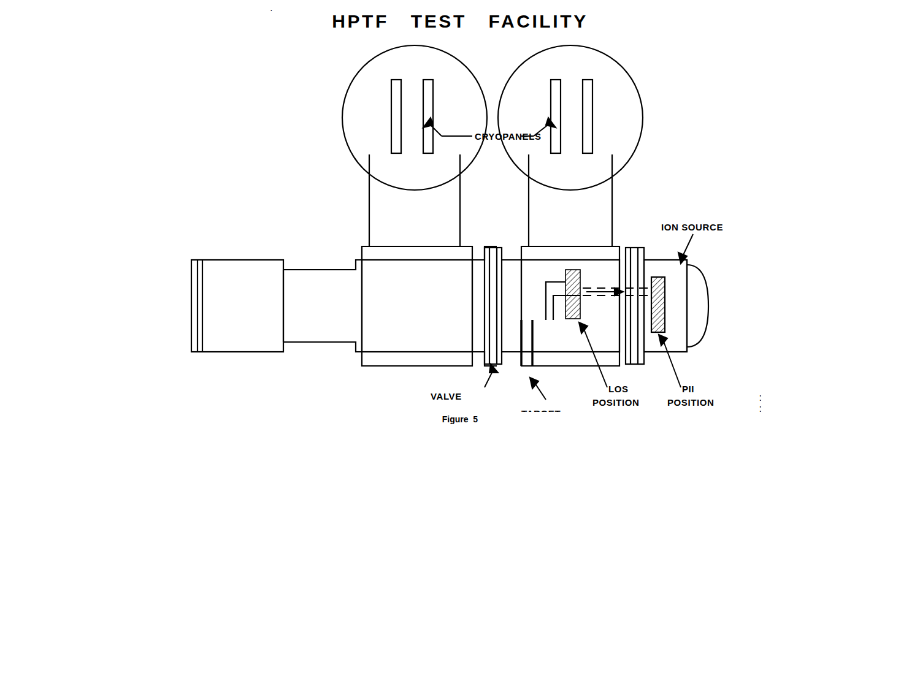·
HPTF TEST FACILITY
CRYOPANELS ION SOURCE VALVE TARGET LOS POSITION PII POSITION 1 M
Figure 5
:
: